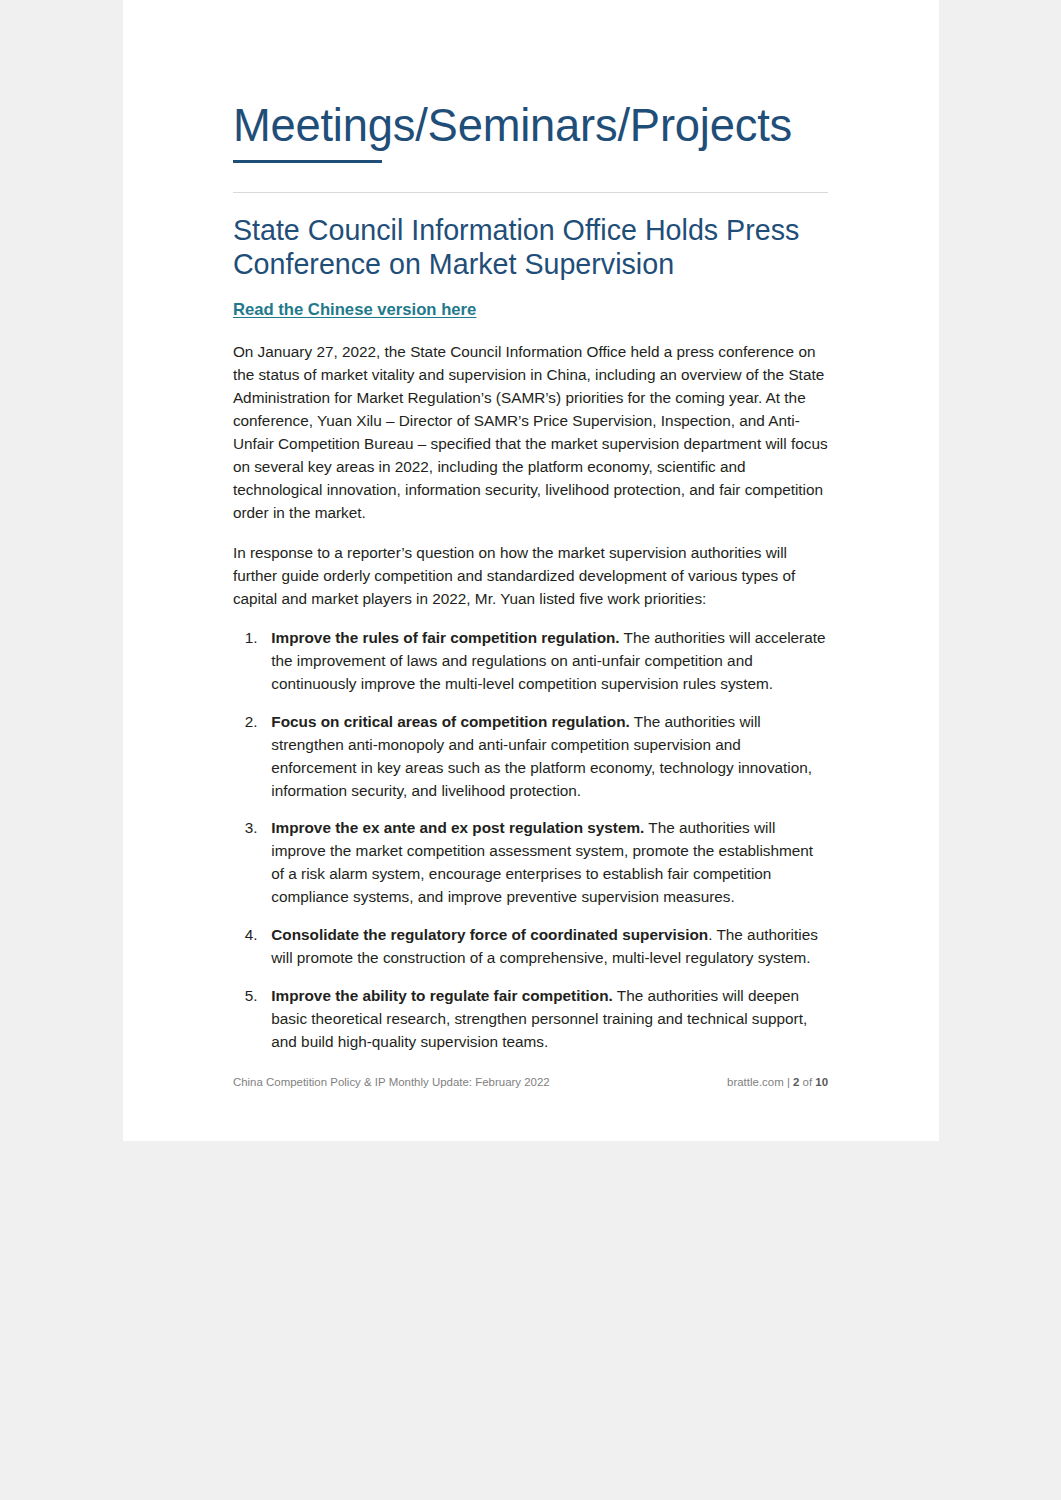Meetings/Seminars/Projects
State Council Information Office Holds Press Conference on Market Supervision
Read the Chinese version here
On January 27, 2022, the State Council Information Office held a press conference on the status of market vitality and supervision in China, including an overview of the State Administration for Market Regulation’s (SAMR’s) priorities for the coming year. At the conference, Yuan Xilu – Director of SAMR’s Price Supervision, Inspection, and Anti-Unfair Competition Bureau – specified that the market supervision department will focus on several key areas in 2022, including the platform economy, scientific and technological innovation, information security, livelihood protection, and fair competition order in the market.
In response to a reporter’s question on how the market supervision authorities will further guide orderly competition and standardized development of various types of capital and market players in 2022, Mr. Yuan listed five work priorities:
Improve the rules of fair competition regulation. The authorities will accelerate the improvement of laws and regulations on anti-unfair competition and continuously improve the multi-level competition supervision rules system.
Focus on critical areas of competition regulation. The authorities will strengthen anti-monopoly and anti-unfair competition supervision and enforcement in key areas such as the platform economy, technology innovation, information security, and livelihood protection.
Improve the ex ante and ex post regulation system. The authorities will improve the market competition assessment system, promote the establishment of a risk alarm system, encourage enterprises to establish fair competition compliance systems, and improve preventive supervision measures.
Consolidate the regulatory force of coordinated supervision. The authorities will promote the construction of a comprehensive, multi-level regulatory system.
Improve the ability to regulate fair competition. The authorities will deepen basic theoretical research, strengthen personnel training and technical support, and build high-quality supervision teams.
China Competition Policy & IP Monthly Update: February 2022 brattle.com | 2 of 10